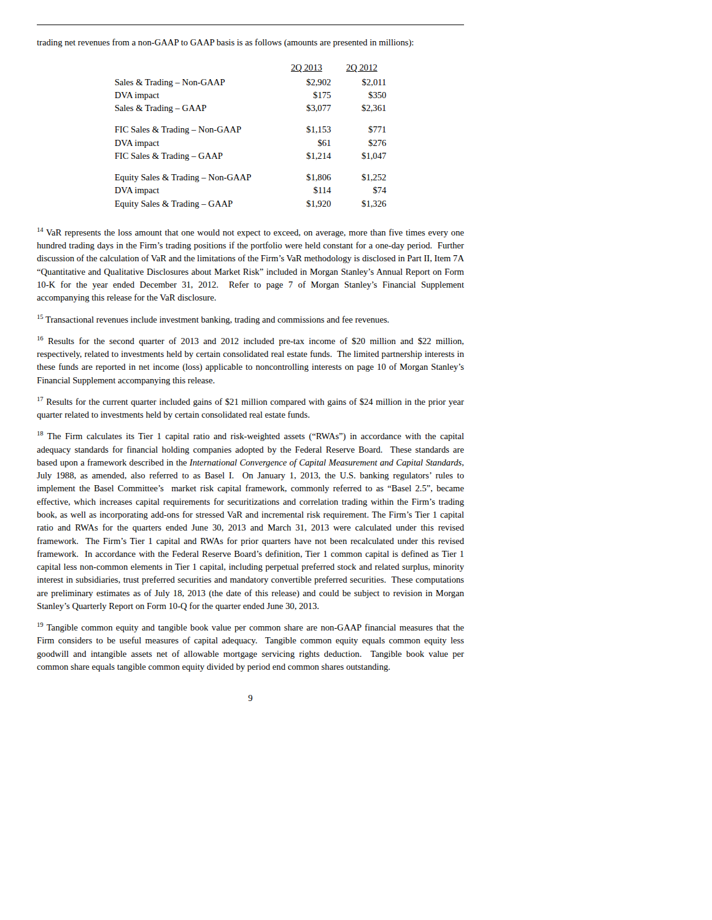trading net revenues from a non-GAAP to GAAP basis is as follows (amounts are presented in millions):
| | 2Q 2013 | 2Q 2012 |
| Sales & Trading – Non-GAAP | $2,902 | $2,011 |
| DVA impact | $175 | $350 |
| Sales & Trading – GAAP | $3,077 | $2,361 |
| FIC Sales & Trading – Non-GAAP | $1,153 | $771 |
| DVA impact | $61 | $276 |
| FIC Sales & Trading – GAAP | $1,214 | $1,047 |
| Equity Sales & Trading – Non-GAAP | $1,806 | $1,252 |
| DVA impact | $114 | $74 |
| Equity Sales & Trading – GAAP | $1,920 | $1,326 |
14 VaR represents the loss amount that one would not expect to exceed, on average, more than five times every one hundred trading days in the Firm’s trading positions if the portfolio were held constant for a one-day period. Further discussion of the calculation of VaR and the limitations of the Firm’s VaR methodology is disclosed in Part II, Item 7A “Quantitative and Qualitative Disclosures about Market Risk” included in Morgan Stanley’s Annual Report on Form 10-K for the year ended December 31, 2012. Refer to page 7 of Morgan Stanley’s Financial Supplement accompanying this release for the VaR disclosure.
15 Transactional revenues include investment banking, trading and commissions and fee revenues.
16 Results for the second quarter of 2013 and 2012 included pre-tax income of $20 million and $22 million, respectively, related to investments held by certain consolidated real estate funds. The limited partnership interests in these funds are reported in net income (loss) applicable to noncontrolling interests on page 10 of Morgan Stanley’s Financial Supplement accompanying this release.
17 Results for the current quarter included gains of $21 million compared with gains of $24 million in the prior year quarter related to investments held by certain consolidated real estate funds.
18 The Firm calculates its Tier 1 capital ratio and risk-weighted assets (“RWAs”) in accordance with the capital adequacy standards for financial holding companies adopted by the Federal Reserve Board. These standards are based upon a framework described in the International Convergence of Capital Measurement and Capital Standards, July 1988, as amended, also referred to as Basel I. On January 1, 2013, the U.S. banking regulators’ rules to implement the Basel Committee’s market risk capital framework, commonly referred to as “Basel 2.5”, became effective, which increases capital requirements for securitizations and correlation trading within the Firm’s trading book, as well as incorporating add-ons for stressed VaR and incremental risk requirement. The Firm’s Tier 1 capital ratio and RWAs for the quarters ended June 30, 2013 and March 31, 2013 were calculated under this revised framework. The Firm’s Tier 1 capital and RWAs for prior quarters have not been recalculated under this revised framework. In accordance with the Federal Reserve Board’s definition, Tier 1 common capital is defined as Tier 1 capital less non-common elements in Tier 1 capital, including perpetual preferred stock and related surplus, minority interest in subsidiaries, trust preferred securities and mandatory convertible preferred securities. These computations are preliminary estimates as of July 18, 2013 (the date of this release) and could be subject to revision in Morgan Stanley’s Quarterly Report on Form 10-Q for the quarter ended June 30, 2013.
19 Tangible common equity and tangible book value per common share are non-GAAP financial measures that the Firm considers to be useful measures of capital adequacy. Tangible common equity equals common equity less goodwill and intangible assets net of allowable mortgage servicing rights deduction. Tangible book value per common share equals tangible common equity divided by period end common shares outstanding.
9